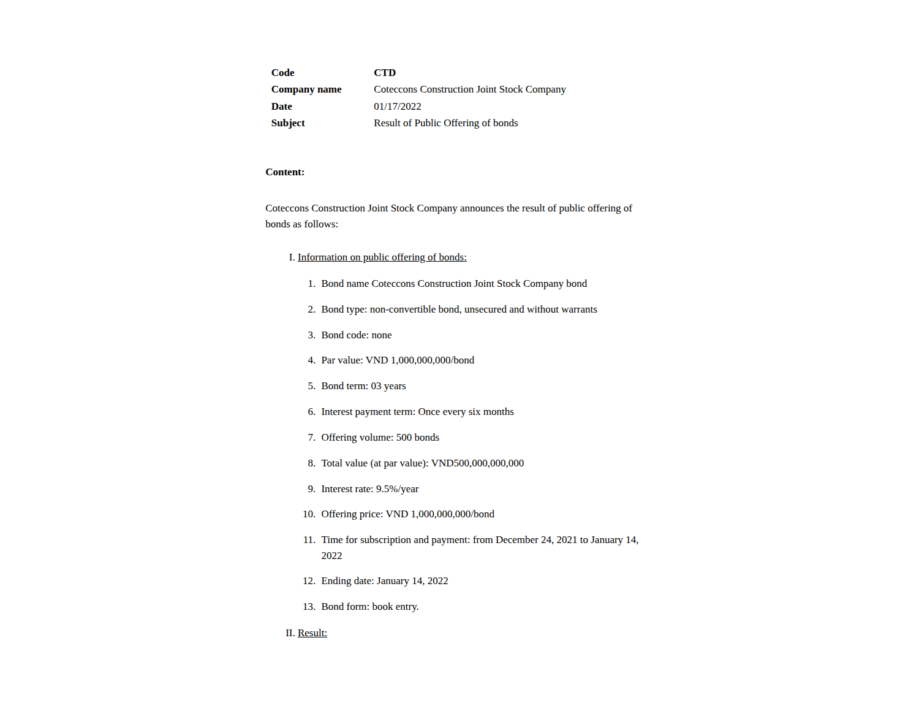| Code | CTD |
| Company name | Coteccons Construction Joint Stock Company |
| Date | 01/17/2022 |
| Subject | Result of Public Offering of bonds |
Content:
Coteccons Construction Joint Stock Company announces the result of public offering of bonds as follows:
Information on public offering of bonds:
Bond name Coteccons Construction Joint Stock Company bond
Bond type: non-convertible bond, unsecured and without warrants
Bond code: none
Par value: VND 1,000,000,000/bond
Bond term: 03 years
Interest payment term: Once every six months
Offering volume: 500 bonds
Total value (at par value): VND500,000,000,000
Interest rate: 9.5%/year
Offering price: VND 1,000,000,000/bond
Time for subscription and payment: from December 24, 2021 to January 14, 2022
Ending date: January 14, 2022
Bond form: book entry.
Result: